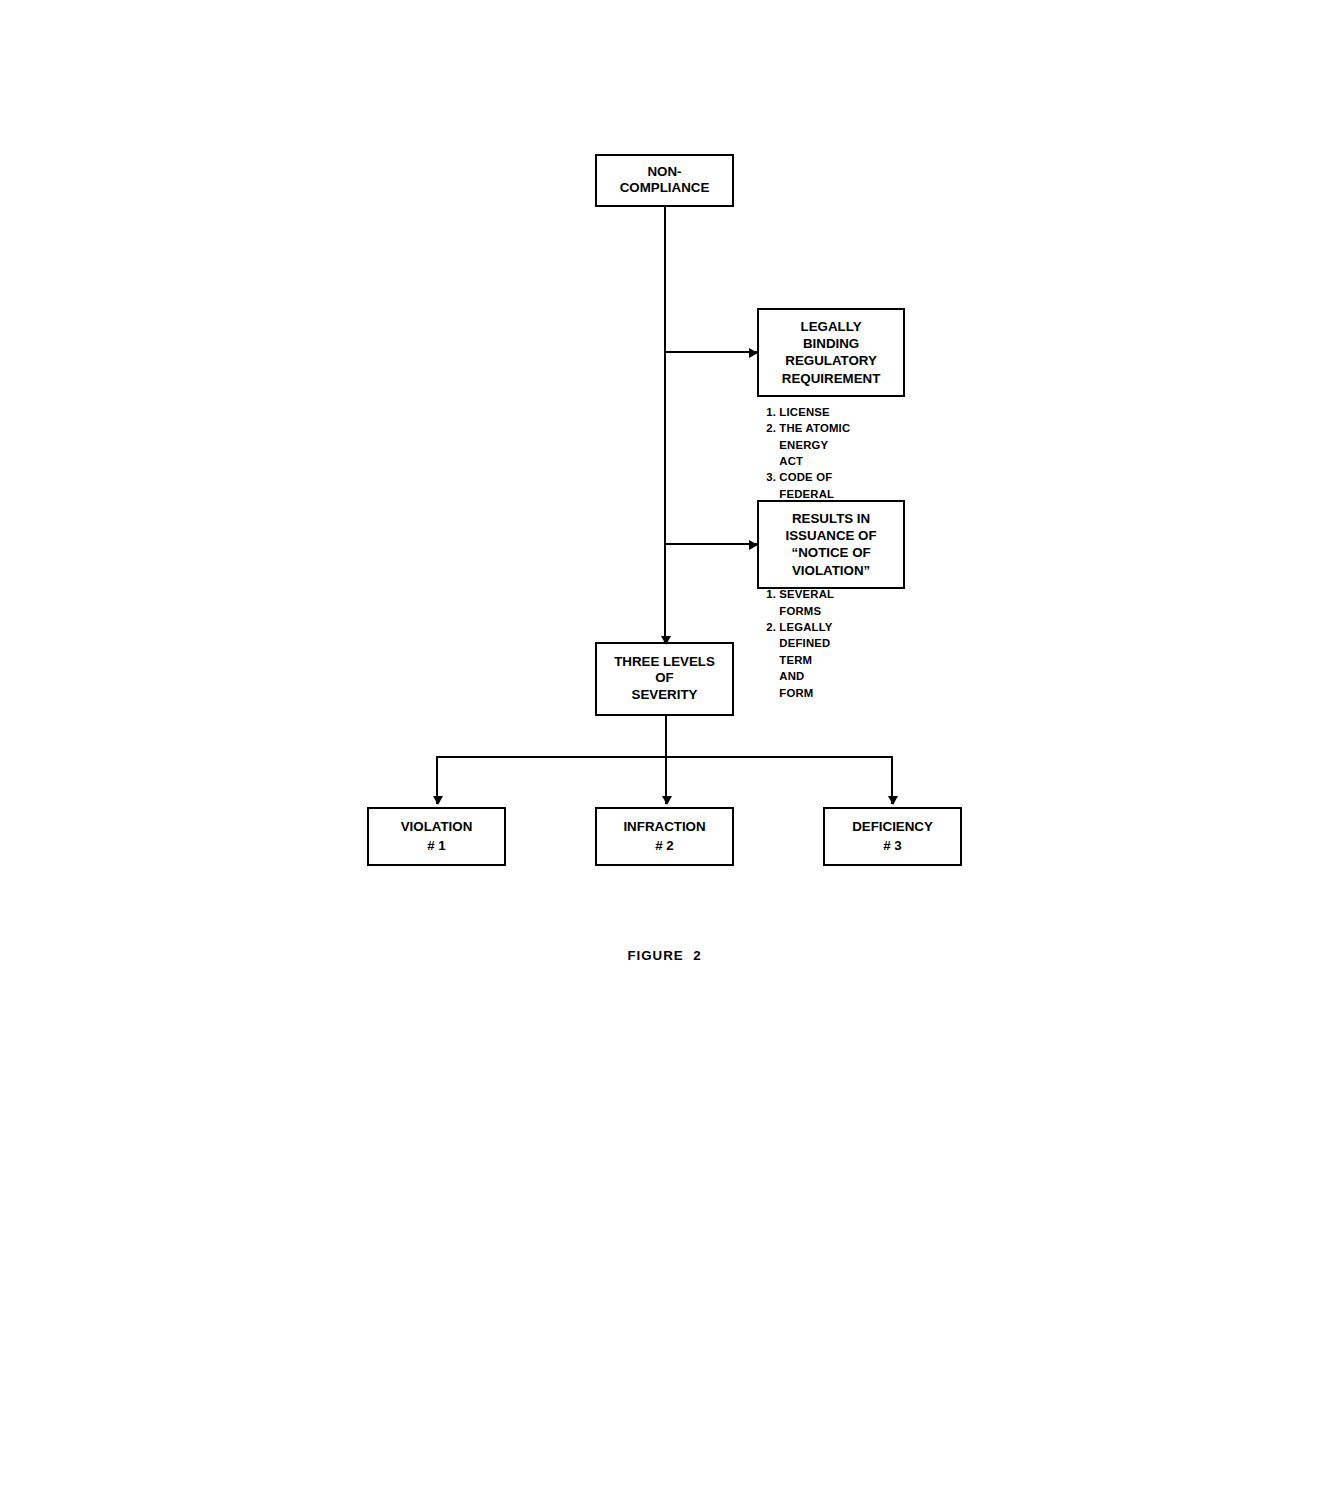NON-
COMPLIANCE
LEGALLY
BINDING
REGULATORY
REQUIREMENT
1. LICENSE
2. THE ATOMIC ENERGY
ACT
3. CODE OF FEDERAL
REGULATIONS
4. ORDERS ISSUED BY
THE COMMISSION
RESULTS IN
ISSUANCE OF
“NOTICE OF
VIOLATION”
1. SEVERAL FORMS
2. LEGALLY DEFINED
TERM AND FORM
THREE LEVELS
OF
SEVERITY
VIOLATION# 1
INFRACTION# 2
DEFICIENCY# 3
FIGURE 2